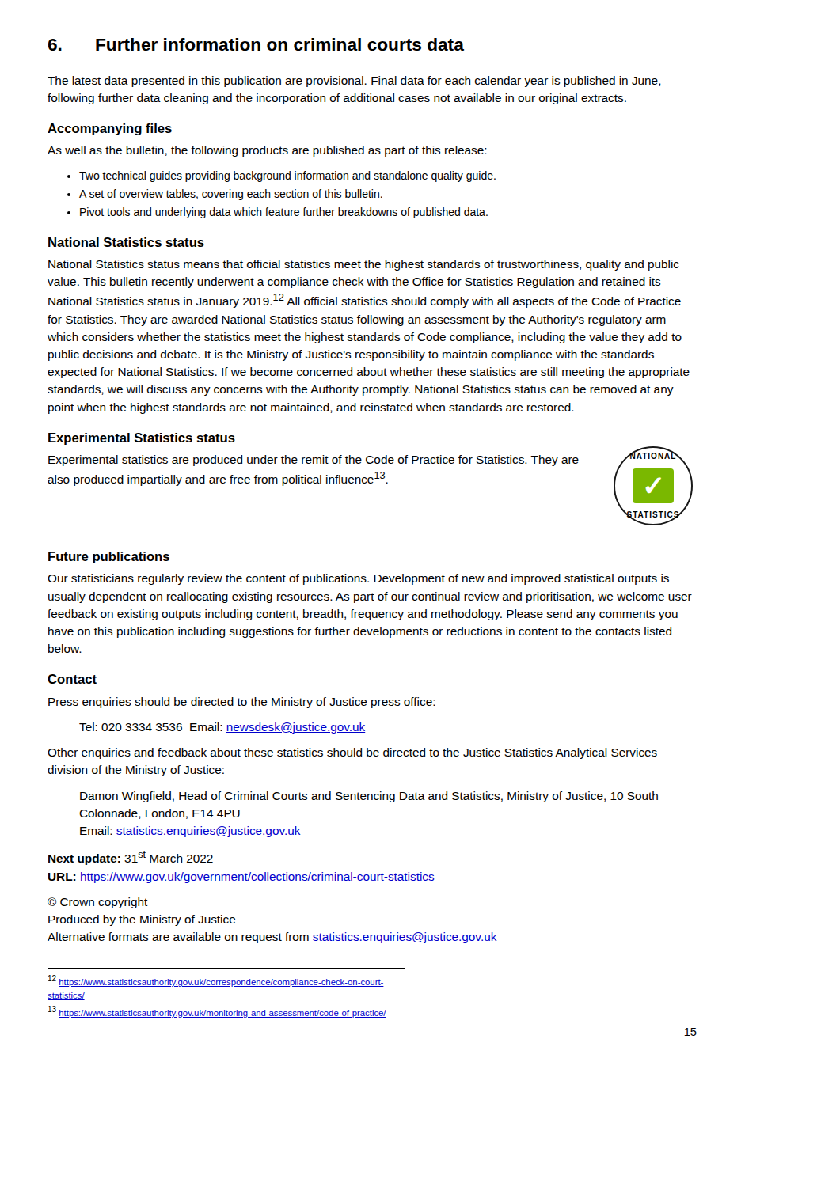6. Further information on criminal courts data
The latest data presented in this publication are provisional. Final data for each calendar year is published in June, following further data cleaning and the incorporation of additional cases not available in our original extracts.
Accompanying files
As well as the bulletin, the following products are published as part of this release:
Two technical guides providing background information and standalone quality guide.
A set of overview tables, covering each section of this bulletin.
Pivot tools and underlying data which feature further breakdowns of published data.
National Statistics status
National Statistics status means that official statistics meet the highest standards of trustworthiness, quality and public value. This bulletin recently underwent a compliance check with the Office for Statistics Regulation and retained its National Statistics status in January 2019.12 All official statistics should comply with all aspects of the Code of Practice for Statistics. They are awarded National Statistics status following an assessment by the Authority's regulatory arm which considers whether the statistics meet the highest standards of Code compliance, including the value they add to public decisions and debate. It is the Ministry of Justice's responsibility to maintain compliance with the standards expected for National Statistics. If we become concerned about whether these statistics are still meeting the appropriate standards, we will discuss any concerns with the Authority promptly. National Statistics status can be removed at any point when the highest standards are not maintained, and reinstated when standards are restored.
Experimental Statistics status
NATIONAL
STATISTICS
✓
Experimental statistics are produced under the remit of the Code of Practice for Statistics. They are also produced impartially and are free from political influence13.
Future publications
Our statisticians regularly review the content of publications. Development of new and improved statistical outputs is usually dependent on reallocating existing resources. As part of our continual review and prioritisation, we welcome user feedback on existing outputs including content, breadth, frequency and methodology. Please send any comments you have on this publication including suggestions for further developments or reductions in content to the contacts listed below.
Contact
Press enquiries should be directed to the Ministry of Justice press office:
Tel: 020 3334 3536 Email: newsdesk@justice.gov.uk
Other enquiries and feedback about these statistics should be directed to the Justice Statistics Analytical Services division of the Ministry of Justice:
Damon Wingfield, Head of Criminal Courts and Sentencing Data and Statistics, Ministry of Justice, 10 South Colonnade, London, E14 4PU
Email: statistics.enquiries@justice.gov.uk
Next update: 31st March 2022
URL: https://www.gov.uk/government/collections/criminal-court-statistics
© Crown copyright
Produced by the Ministry of Justice
Alternative formats are available on request from statistics.enquiries@justice.gov.uk
12 https://www.statisticsauthority.gov.uk/correspondence/compliance-check-on-court-statistics/
13 https://www.statisticsauthority.gov.uk/monitoring-and-assessment/code-of-practice/
15